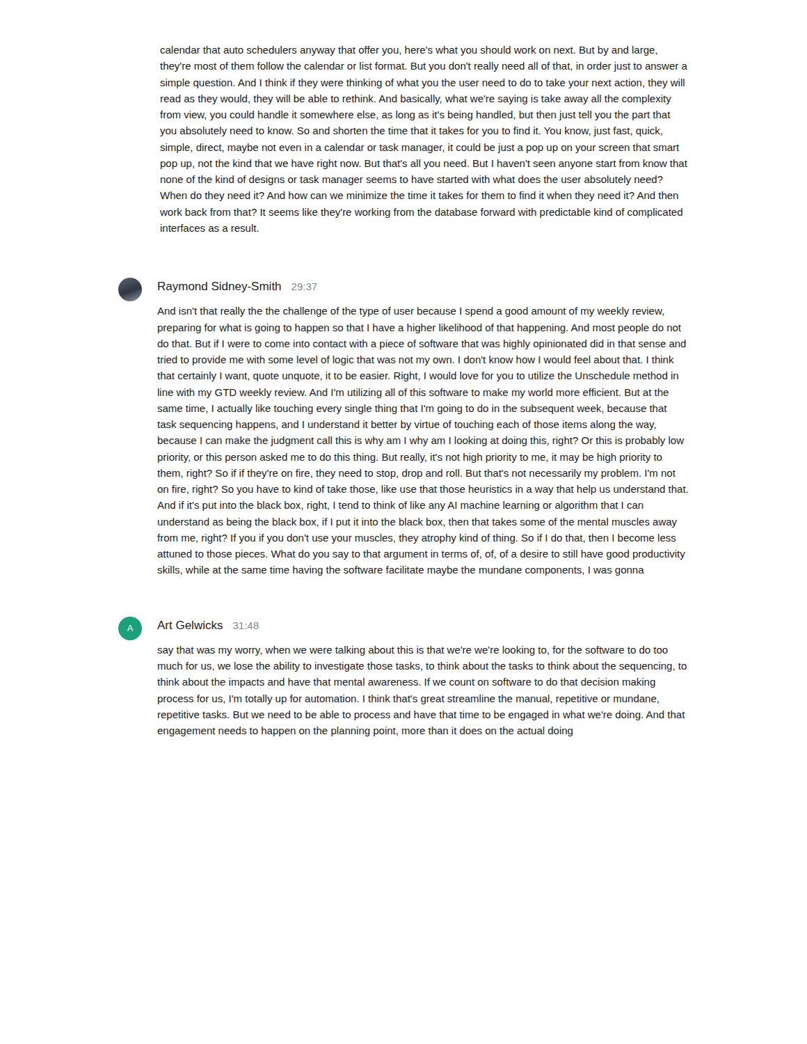calendar that auto schedulers anyway that offer you, here's what you should work on next. But by and large, they're most of them follow the calendar or list format. But you don't really need all of that, in order just to answer a simple question. And I think if they were thinking of what you the user need to do to take your next action, they will read as they would, they will be able to rethink. And basically, what we're saying is take away all the complexity from view, you could handle it somewhere else, as long as it's being handled, but then just tell you the part that you absolutely need to know. So and shorten the time that it takes for you to find it. You know, just fast, quick, simple, direct, maybe not even in a calendar or task manager, it could be just a pop up on your screen that smart pop up, not the kind that we have right now. But that's all you need. But I haven't seen anyone start from know that none of the kind of designs or task manager seems to have started with what does the user absolutely need? When do they need it? And how can we minimize the time it takes for them to find it when they need it? And then work back from that? It seems like they're working from the database forward with predictable kind of complicated interfaces as a result.
Raymond Sidney-Smith 29:37
And isn't that really the the challenge of the type of user because I spend a good amount of my weekly review, preparing for what is going to happen so that I have a higher likelihood of that happening. And most people do not do that. But if I were to come into contact with a piece of software that was highly opinionated did in that sense and tried to provide me with some level of logic that was not my own. I don't know how I would feel about that. I think that certainly I want, quote unquote, it to be easier. Right, I would love for you to utilize the Unschedule method in line with my GTD weekly review. And I'm utilizing all of this software to make my world more efficient. But at the same time, I actually like touching every single thing that I'm going to do in the subsequent week, because that task sequencing happens, and I understand it better by virtue of touching each of those items along the way, because I can make the judgment call this is why am I why am I looking at doing this, right? Or this is probably low priority, or this person asked me to do this thing. But really, it's not high priority to me, it may be high priority to them, right? So if if they're on fire, they need to stop, drop and roll. But that's not necessarily my problem. I'm not on fire, right? So you have to kind of take those, like use that those heuristics in a way that help us understand that. And if it's put into the black box, right, I tend to think of like any AI machine learning or algorithm that I can understand as being the black box, if I put it into the black box, then that takes some of the mental muscles away from me, right? If you if you don't use your muscles, they atrophy kind of thing. So if I do that, then I become less attuned to those pieces. What do you say to that argument in terms of, of, of a desire to still have good productivity skills, while at the same time having the software facilitate maybe the mundane components, I was gonna
A
Art Gelwicks 31:48
say that was my worry, when we were talking about this is that we're we're looking to, for the software to do too much for us, we lose the ability to investigate those tasks, to think about the tasks to think about the sequencing, to think about the impacts and have that mental awareness. If we count on software to do that decision making process for us, I'm totally up for automation. I think that's great streamline the manual, repetitive or mundane, repetitive tasks. But we need to be able to process and have that time to be engaged in what we're doing. And that engagement needs to happen on the planning point, more than it does on the actual doing